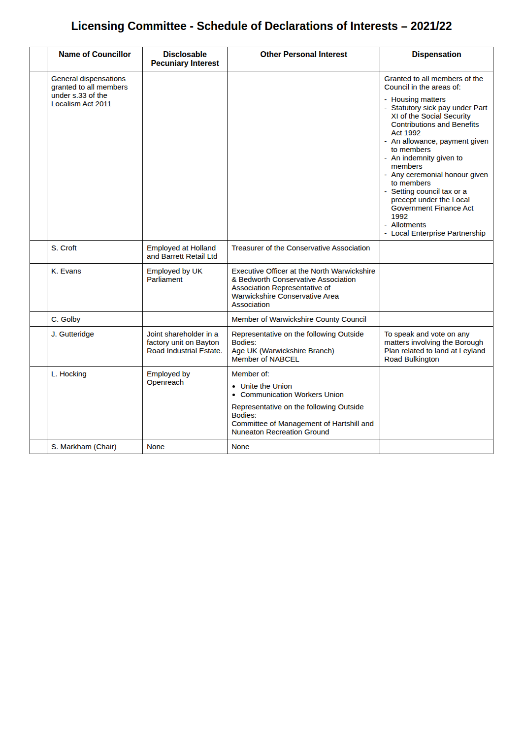Licensing Committee - Schedule of Declarations of Interests – 2021/22
| | Name of Councillor | Disclosable Pecuniary Interest | Other Personal Interest | Dispensation |
| --- | --- | --- | --- | --- |
| | General dispensations granted to all members under s.33 of the Localism Act 2011 | | | Granted to all members of the Council in the areas of: Housing matters Statutory sick pay under Part XI of the Social Security Contributions and Benefits Act 1992 An allowance, payment given to members An indemnity given to members Any ceremonial honour given to members Setting council tax or a precept under the Local Government Finance Act 1992 Allotments Local Enterprise Partnership |
| | S. Croft | Employed at Holland and Barrett Retail Ltd | Treasurer of the Conservative Association | |
| | K. Evans | Employed by UK Parliament | Executive Officer at the North Warwickshire & Bedworth Conservative Association Association Representative of Warwickshire Conservative Area Association | |
| | C. Golby | | Member of Warwickshire County Council | |
| | J. Gutteridge | Joint shareholder in a factory unit on Bayton Road Industrial Estate. | Representative on the following Outside Bodies: Age UK (Warwickshire Branch) Member of NABCEL | To speak and vote on any matters involving the Borough Plan related to land at Leyland Road Bulkington |
| | L. Hocking | Employed by Openreach | Member of: Unite the Union Communication Workers Union Representative on the following Outside Bodies: Committee of Management of Hartshill and Nuneaton Recreation Ground | |
| | S. Markham (Chair) | None | None | |